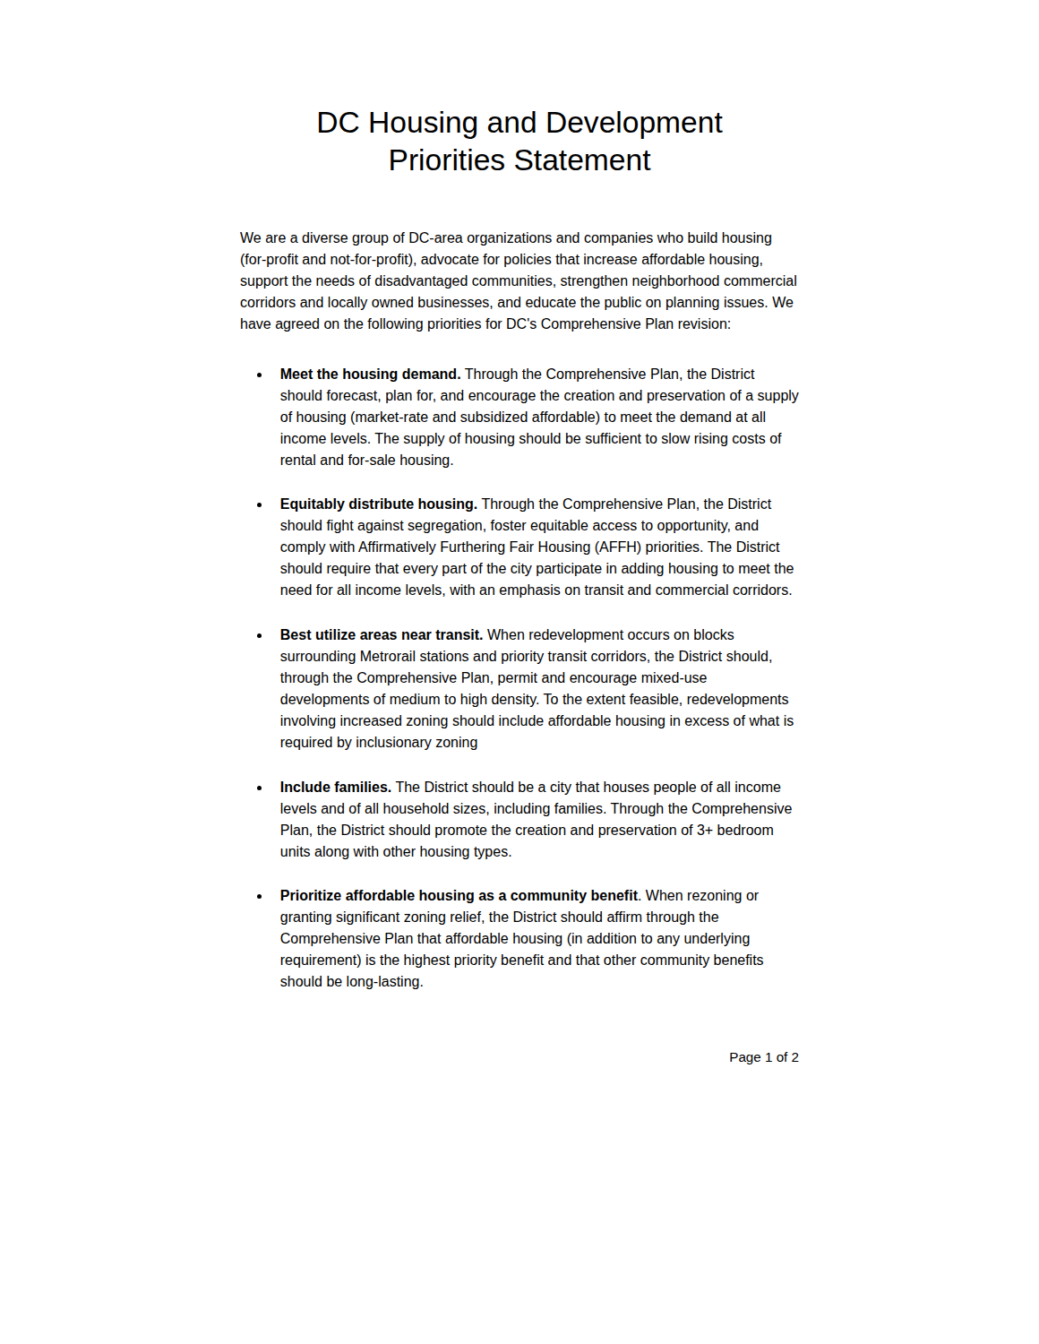DC Housing and Development Priorities Statement
We are a diverse group of DC-area organizations and companies who build housing (for-profit and not-for-profit), advocate for policies that increase affordable housing, support the needs of disadvantaged communities, strengthen neighborhood commercial corridors and locally owned businesses, and educate the public on planning issues. We have agreed on the following priorities for DC's Comprehensive Plan revision:
Meet the housing demand. Through the Comprehensive Plan, the District should forecast, plan for, and encourage the creation and preservation of a supply of housing (market-rate and subsidized affordable) to meet the demand at all income levels. The supply of housing should be sufficient to slow rising costs of rental and for-sale housing.
Equitably distribute housing. Through the Comprehensive Plan, the District should fight against segregation, foster equitable access to opportunity, and comply with Affirmatively Furthering Fair Housing (AFFH) priorities. The District should require that every part of the city participate in adding housing to meet the need for all income levels, with an emphasis on transit and commercial corridors.
Best utilize areas near transit. When redevelopment occurs on blocks surrounding Metrorail stations and priority transit corridors, the District should, through the Comprehensive Plan, permit and encourage mixed-use developments of medium to high density. To the extent feasible, redevelopments involving increased zoning should include affordable housing in excess of what is required by inclusionary zoning
Include families. The District should be a city that houses people of all income levels and of all household sizes, including families. Through the Comprehensive Plan, the District should promote the creation and preservation of 3+ bedroom units along with other housing types.
Prioritize affordable housing as a community benefit. When rezoning or granting significant zoning relief, the District should affirm through the Comprehensive Plan that affordable housing (in addition to any underlying requirement) is the highest priority benefit and that other community benefits should be long-lasting.
Page 1 of 2